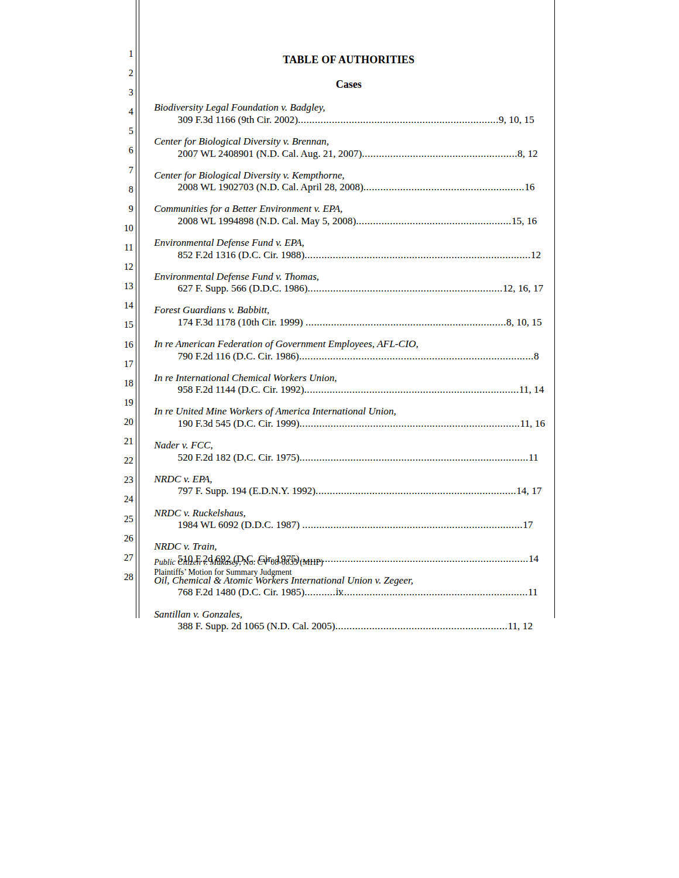1
2
3
4
5
6
7
8
9
10
11
12
13
14
15
16
17
18
19
20
21
22
23
24
25
26
27
28
TABLE OF AUTHORITIES
Cases
Biodiversity Legal Foundation v. Badgley, 309 F.3d 1166 (9th Cir. 2002)....................................................................... 9, 10, 15
Center for Biological Diversity v. Brennan, 2007 WL 2408901 (N.D. Cal. Aug. 21, 2007)....................................................... 8, 12
Center for Biological Diversity v. Kempthorne, 2008 WL 1902703 (N.D. Cal. April 28, 2008)......................................................... 16
Communities for a Better Environment v. EPA, 2008 WL 1994898 (N.D. Cal. May 5, 2008)....................................................... 15, 16
Environmental Defense Fund v. EPA, 852 F.2d 1316 (D.C. Cir. 1988)................................................................................ 12
Environmental Defense Fund v. Thomas, 627 F. Supp. 566 (D.D.C. 1986)..................................................................... 12, 16, 17
Forest Guardians v. Babbitt, 174 F.3d 1178 (10th Cir. 1999) ....................................................................... 8, 10, 15
In re American Federation of Government Employees, AFL-CIO, 790 F.2d 116 (D.C. Cir. 1986)................................................................................... 8
In re International Chemical Workers Union, 958 F.2d 1144 (D.C. Cir. 1992)............................................................................ 11, 14
In re United Mine Workers of America International Union, 190 F.3d 545 (D.C. Cir. 1999).............................................................................. 11, 16
Nader v. FCC, 520 F.2d 182 (D.C. Cir. 1975)................................................................................. 11
NRDC v. EPA, 797 F. Supp. 194 (E.D.N.Y. 1992)....................................................................... 14, 17
NRDC v. Ruckelshaus, 1984 WL 6092 (D.D.C. 1987) .............................................................................. 17
NRDC v. Train, 510 F.2d 692 (D.C. Cir. 1975)................................................................................. 14
Oil, Chemical & Atomic Workers International Union v. Zegeer, 768 F.2d 1480 (D.C. Cir. 1985)............................................................................... 11
Santillan v. Gonzales, 388 F. Supp. 2d 1065 (N.D. Cal. 2005)............................................................. 11, 12
Public Citizen v. Mukasey, No. CV 08-0833 (MHP)
Plaintiffs’ Motion for Summary Judgment
iv